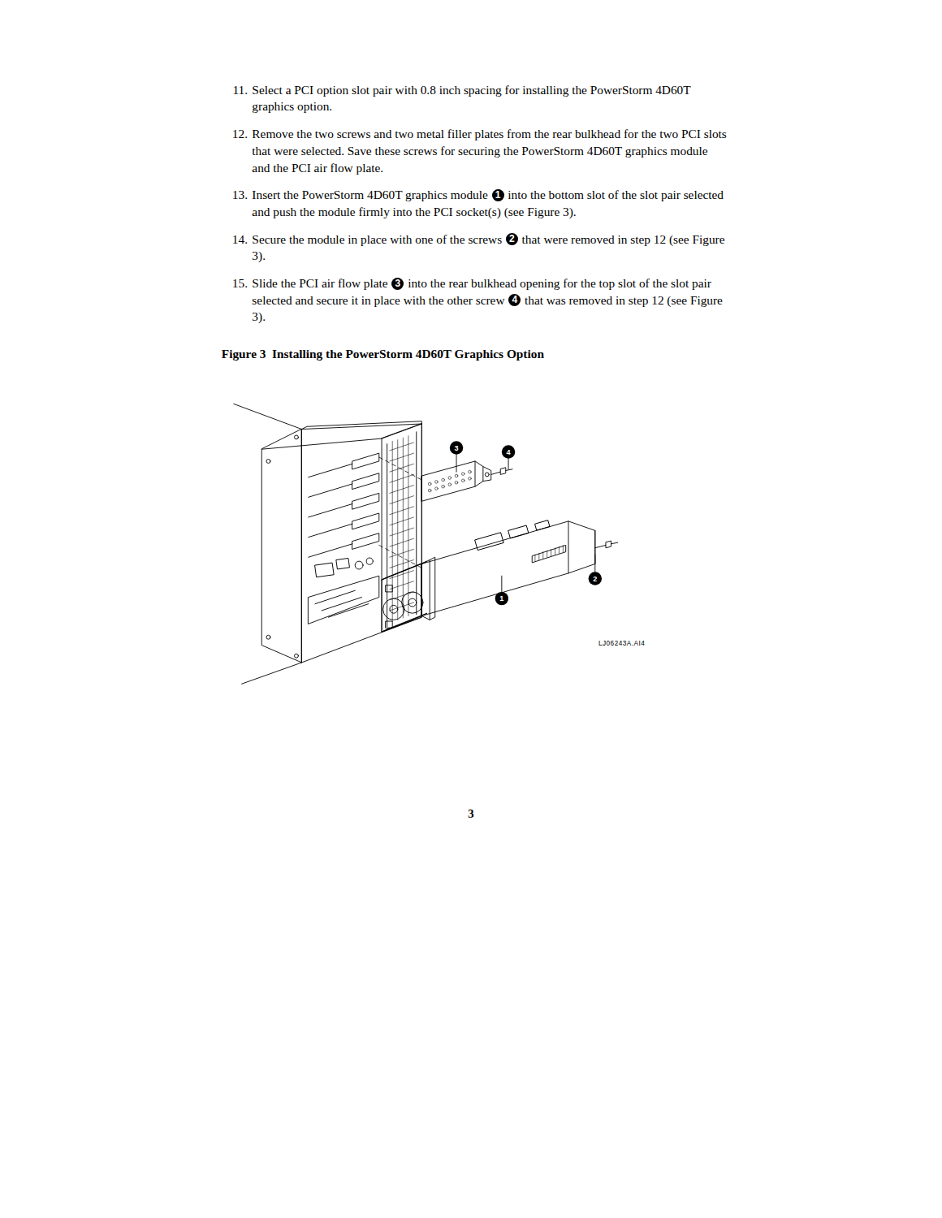11. Select a PCI option slot pair with 0.8 inch spacing for installing the PowerStorm 4D60T graphics option.
12. Remove the two screws and two metal filler plates from the rear bulkhead for the two PCI slots that were selected. Save these screws for securing the PowerStorm 4D60T graphics module and the PCI air flow plate.
13. Insert the PowerStorm 4D60T graphics module 1 into the bottom slot of the slot pair selected and push the module firmly into the PCI socket(s) (see Figure 3).
14. Secure the module in place with one of the screws 2 that were removed in step 12 (see Figure 3).
15. Slide the PCI air flow plate 3 into the rear bulkhead opening for the top slot of the slot pair selected and secure it in place with the other screw 4 that was removed in step 12 (see Figure 3).
Figure 3 Installing the PowerStorm 4D60T Graphics Option
3 4 1 2 LJ06243A.AI4
3